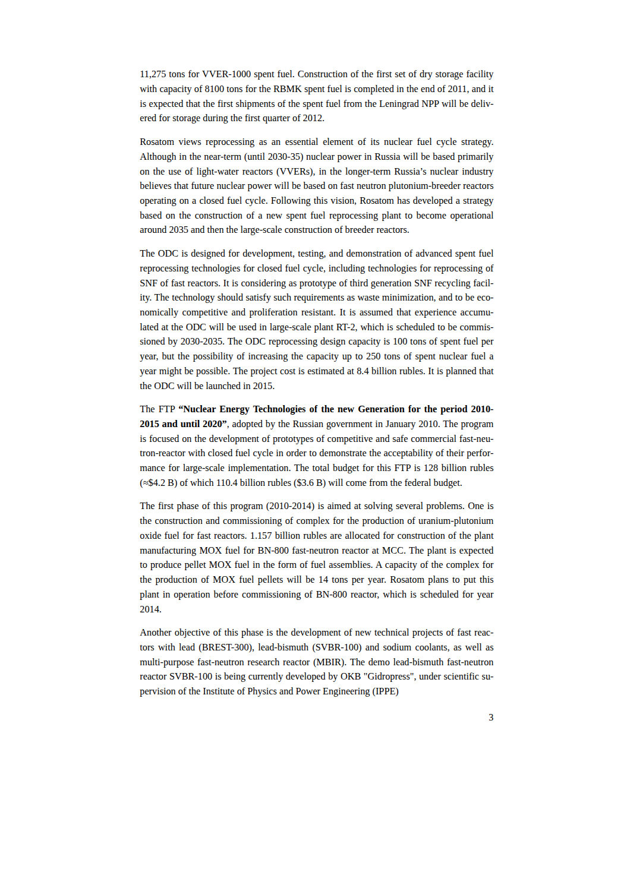11,275 tons for VVER-1000 spent fuel. Construction of the first set of dry storage facility with capacity of 8100 tons for the RBMK spent fuel is completed in the end of 2011, and it is expected that the first shipments of the spent fuel from the Leningrad NPP will be delivered for storage during the first quarter of 2012.
Rosatom views reprocessing as an essential element of its nuclear fuel cycle strategy. Although in the near-term (until 2030-35) nuclear power in Russia will be based primarily on the use of light-water reactors (VVERs), in the longer-term Russia’s nuclear industry believes that future nuclear power will be based on fast neutron plutonium-breeder reactors operating on a closed fuel cycle. Following this vision, Rosatom has developed a strategy based on the construction of a new spent fuel reprocessing plant to become operational around 2035 and then the large-scale construction of breeder reactors.
The ODC is designed for development, testing, and demonstration of advanced spent fuel reprocessing technologies for closed fuel cycle, including technologies for reprocessing of SNF of fast reactors. It is considering as prototype of third generation SNF recycling facility. The technology should satisfy such requirements as waste minimization, and to be economically competitive and proliferation resistant. It is assumed that experience accumulated at the ODC will be used in large-scale plant RT-2, which is scheduled to be commissioned by 2030-2035. The ODC reprocessing design capacity is 100 tons of spent fuel per year, but the possibility of increasing the capacity up to 250 tons of spent nuclear fuel a year might be possible. The project cost is estimated at 8.4 billion rubles. It is planned that the ODC will be launched in 2015.
The FTP “Nuclear Energy Technologies of the new Generation for the period 2010-2015 and until 2020”, adopted by the Russian government in January 2010. The program is focused on the development of prototypes of competitive and safe commercial fast-neutron-reactor with closed fuel cycle in order to demonstrate the acceptability of their performance for large-scale implementation. The total budget for this FTP is 128 billion rubles (≈$4.2 B) of which 110.4 billion rubles ($3.6 B) will come from the federal budget.
The first phase of this program (2010-2014) is aimed at solving several problems. One is the construction and commissioning of complex for the production of uranium-plutonium oxide fuel for fast reactors. 1.157 billion rubles are allocated for construction of the plant manufacturing MOX fuel for BN-800 fast-neutron reactor at MCC. The plant is expected to produce pellet MOX fuel in the form of fuel assemblies. A capacity of the complex for the production of MOX fuel pellets will be 14 tons per year. Rosatom plans to put this plant in operation before commissioning of BN-800 reactor, which is scheduled for year 2014.
Another objective of this phase is the development of new technical projects of fast reactors with lead (BREST-300), lead-bismuth (SVBR-100) and sodium coolants, as well as multi-purpose fast-neutron research reactor (MBIR). The demo lead-bismuth fast-neutron reactor SVBR-100 is being currently developed by OKB "Gidropress", under scientific supervision of the Institute of Physics and Power Engineering (IPPE)
3